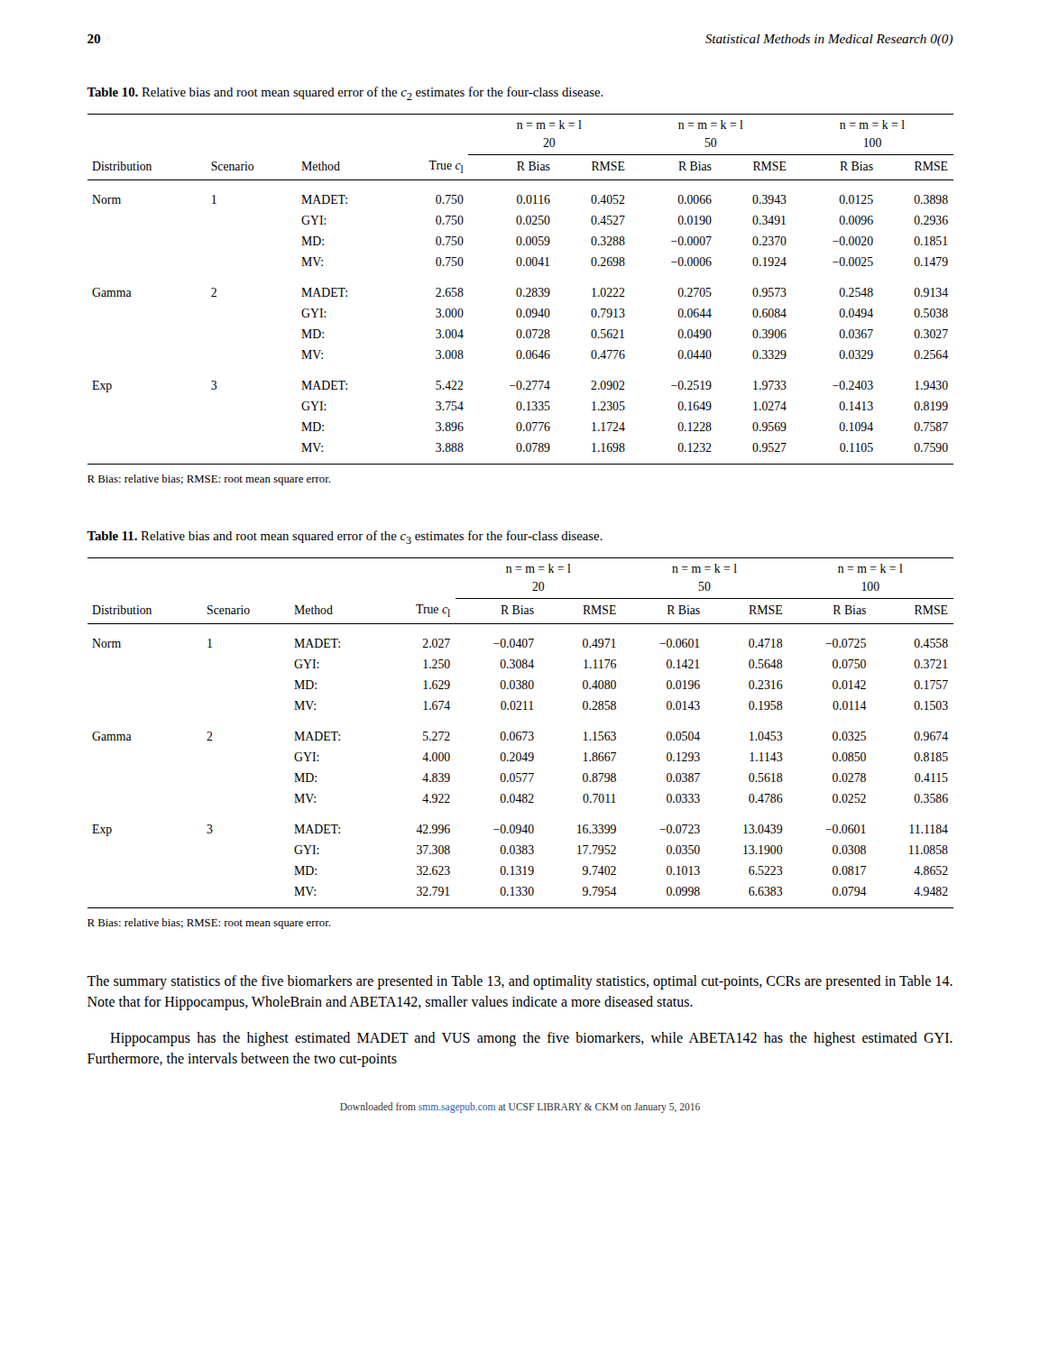20 Statistical Methods in Medical Research 0(0)
Table 10. Relative bias and root mean squared error of the c2 estimates for the four-class disease.
| | n = m = k = l 20 | n = m = k = l 50 | n = m = k = l 100 |
| --- | --- | --- | --- |
| Distribution | Scenario | Method | True c l | R Bias | RMSE | R Bias | RMSE | R Bias | RMSE |
| Norm | 1 | MADET: | 0.750 | 0.0116 | 0.4052 | 0.0066 | 0.3943 | 0.0125 | 0.3898 |
| | | GYI: | 0.750 | 0.0250 | 0.4527 | 0.0190 | 0.3491 | 0.0096 | 0.2936 |
| | | MD: | 0.750 | 0.0059 | 0.3288 | −0.0007 | 0.2370 | −0.0020 | 0.1851 |
| | | MV: | 0.750 | 0.0041 | 0.2698 | −0.0006 | 0.1924 | −0.0025 | 0.1479 |
| Gamma | 2 | MADET: | 2.658 | 0.2839 | 1.0222 | 0.2705 | 0.9573 | 0.2548 | 0.9134 |
| | | GYI: | 3.000 | 0.0940 | 0.7913 | 0.0644 | 0.6084 | 0.0494 | 0.5038 |
| | | MD: | 3.004 | 0.0728 | 0.5621 | 0.0490 | 0.3906 | 0.0367 | 0.3027 |
| | | MV: | 3.008 | 0.0646 | 0.4776 | 0.0440 | 0.3329 | 0.0329 | 0.2564 |
| Exp | 3 | MADET: | 5.422 | −0.2774 | 2.0902 | −0.2519 | 1.9733 | −0.2403 | 1.9430 |
| | | GYI: | 3.754 | 0.1335 | 1.2305 | 0.1649 | 1.0274 | 0.1413 | 0.8199 |
| | | MD: | 3.896 | 0.0776 | 1.1724 | 0.1228 | 0.9569 | 0.1094 | 0.7587 |
| | | MV: | 3.888 | 0.0789 | 1.1698 | 0.1232 | 0.9527 | 0.1105 | 0.7590 |
R Bias: relative bias; RMSE: root mean square error.
Table 11. Relative bias and root mean squared error of the c3 estimates for the four-class disease.
| | n = m = k = l 20 | n = m = k = l 50 | n = m = k = l 100 |
| --- | --- | --- | --- |
| Distribution | Scenario | Method | True c l | R Bias | RMSE | R Bias | RMSE | R Bias | RMSE |
| Norm | 1 | MADET: | 2.027 | −0.0407 | 0.4971 | −0.0601 | 0.4718 | −0.0725 | 0.4558 |
| | | GYI: | 1.250 | 0.3084 | 1.1176 | 0.1421 | 0.5648 | 0.0750 | 0.3721 |
| | | MD: | 1.629 | 0.0380 | 0.4080 | 0.0196 | 0.2316 | 0.0142 | 0.1757 |
| | | MV: | 1.674 | 0.0211 | 0.2858 | 0.0143 | 0.1958 | 0.0114 | 0.1503 |
| Gamma | 2 | MADET: | 5.272 | 0.0673 | 1.1563 | 0.0504 | 1.0453 | 0.0325 | 0.9674 |
| | | GYI: | 4.000 | 0.2049 | 1.8667 | 0.1293 | 1.1143 | 0.0850 | 0.8185 |
| | | MD: | 4.839 | 0.0577 | 0.8798 | 0.0387 | 0.5618 | 0.0278 | 0.4115 |
| | | MV: | 4.922 | 0.0482 | 0.7011 | 0.0333 | 0.4786 | 0.0252 | 0.3586 |
| Exp | 3 | MADET: | 42.996 | −0.0940 | 16.3399 | −0.0723 | 13.0439 | −0.0601 | 11.1184 |
| | | GYI: | 37.308 | 0.0383 | 17.7952 | 0.0350 | 13.1900 | 0.0308 | 11.0858 |
| | | MD: | 32.623 | 0.1319 | 9.7402 | 0.1013 | 6.5223 | 0.0817 | 4.8652 |
| | | MV: | 32.791 | 0.1330 | 9.7954 | 0.0998 | 6.6383 | 0.0794 | 4.9482 |
R Bias: relative bias; RMSE: root mean square error.
The summary statistics of the five biomarkers are presented in Table 13, and optimality statistics, optimal cut-points, CCRs are presented in Table 14. Note that for Hippocampus, WholeBrain and ABETA142, smaller values indicate a more diseased status.
Hippocampus has the highest estimated MADET and VUS among the five biomarkers, while ABETA142 has the highest estimated GYI. Furthermore, the intervals between the two cut-points
Downloaded from smm.sagepub.com at UCSF LIBRARY & CKM on January 5, 2016